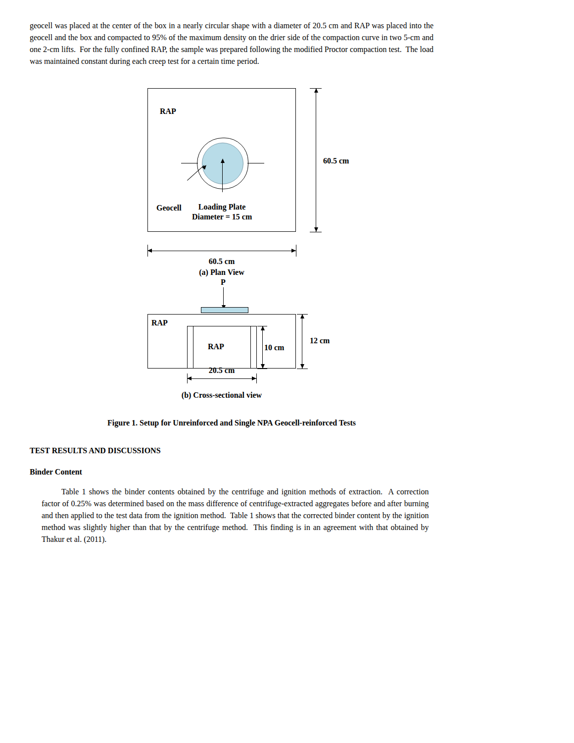geocell was placed at the center of the box in a nearly circular shape with a diameter of 20.5 cm and RAP was placed into the geocell and the box and compacted to 95% of the maximum density on the drier side of the compaction curve in two 5-cm and one 2-cm lifts. For the fully confined RAP, the sample was prepared following the modified Proctor compaction test. The load was maintained constant during each creep test for a certain time period.
RAP
Geocell
Loading Plate
Diameter = 15 cm
60.5 cm
60.5 cm
(a) Plan View
P
RAP
RAP
10 cm
12 cm
20.5 cm
(b) Cross-sectional view
Figure 1. Setup for Unreinforced and Single NPA Geocell-reinforced Tests
TEST RESULTS AND DISCUSSIONS
Binder Content
Table 1 shows the binder contents obtained by the centrifuge and ignition methods of extraction. A correction factor of 0.25% was determined based on the mass difference of centrifuge-extracted aggregates before and after burning and then applied to the test data from the ignition method. Table 1 shows that the corrected binder content by the ignition method was slightly higher than that by the centrifuge method. This finding is in an agreement with that obtained by Thakur et al. (2011).